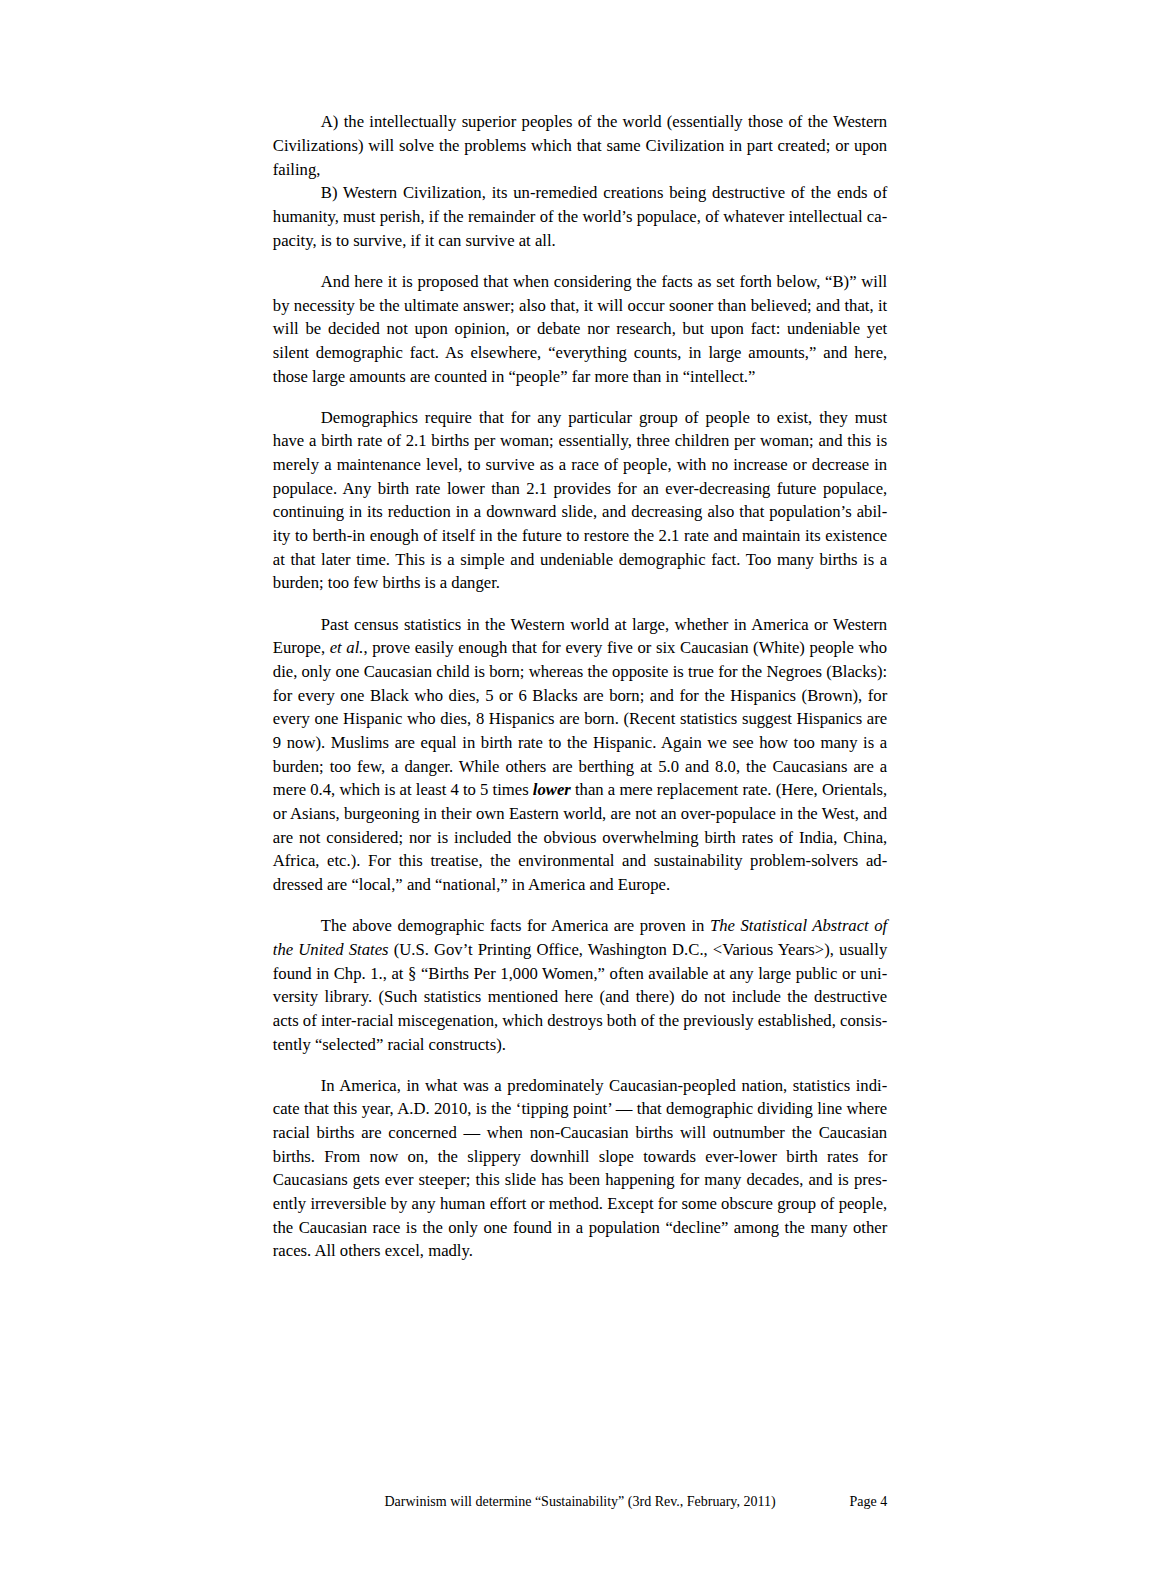A) the intellectually superior peoples of the world (essentially those of the Western Civilizations) will solve the problems which that same Civilization in part created; or upon failing,
B) Western Civilization, its un-remedied creations being destructive of the ends of humanity, must perish, if the remainder of the world’s populace, of whatever intellectual capacity, is to survive, if it can survive at all.
And here it is proposed that when considering the facts as set forth below, “B)” will by necessity be the ultimate answer; also that, it will occur sooner than believed; and that, it will be decided not upon opinion, or debate nor research, but upon fact: undeniable yet silent demographic fact. As elsewhere, “everything counts, in large amounts,” and here, those large amounts are counted in “people” far more than in “intellect.”
Demographics require that for any particular group of people to exist, they must have a birth rate of 2.1 births per woman; essentially, three children per woman; and this is merely a maintenance level, to survive as a race of people, with no increase or decrease in populace. Any birth rate lower than 2.1 provides for an ever-decreasing future populace, continuing in its reduction in a downward slide, and decreasing also that population’s ability to berth-in enough of itself in the future to restore the 2.1 rate and maintain its existence at that later time. This is a simple and undeniable demographic fact. Too many births is a burden; too few births is a danger.
Past census statistics in the Western world at large, whether in America or Western Europe, et al., prove easily enough that for every five or six Caucasian (White) people who die, only one Caucasian child is born; whereas the opposite is true for the Negroes (Blacks): for every one Black who dies, 5 or 6 Blacks are born; and for the Hispanics (Brown), for every one Hispanic who dies, 8 Hispanics are born. (Recent statistics suggest Hispanics are 9 now). Muslims are equal in birth rate to the Hispanic. Again we see how too many is a burden; too few, a danger. While others are berthing at 5.0 and 8.0, the Caucasians are a mere 0.4, which is at least 4 to 5 times lower than a mere replacement rate. (Here, Orientals, or Asians, burgeoning in their own Eastern world, are not an over-populace in the West, and are not considered; nor is included the obvious overwhelming birth rates of India, China, Africa, etc.). For this treatise, the environmental and sustainability problem-solvers addressed are “local,” and “national,” in America and Europe.
The above demographic facts for America are proven in The Statistical Abstract of the United States (U.S. Gov’t Printing Office, Washington D.C., <Various Years>), usually found in Chp. 1., at § “Births Per 1,000 Women,” often available at any large public or university library. (Such statistics mentioned here (and there) do not include the destructive acts of inter-racial miscegenation, which destroys both of the previously established, consistently “selected” racial constructs).
In America, in what was a predominately Caucasian-peopled nation, statistics indicate that this year, A.D. 2010, is the ‘tipping point’ — that demographic dividing line where racial births are concerned — when non-Caucasian births will outnumber the Caucasian births. From now on, the slippery downhill slope towards ever-lower birth rates for Caucasians gets ever steeper; this slide has been happening for many decades, and is presently irreversible by any human effort or method. Except for some obscure group of people, the Caucasian race is the only one found in a population “decline” among the many other races. All others excel, madly.
Darwinism will determine “Sustainability” (3rd Rev., February, 2011) Page 4